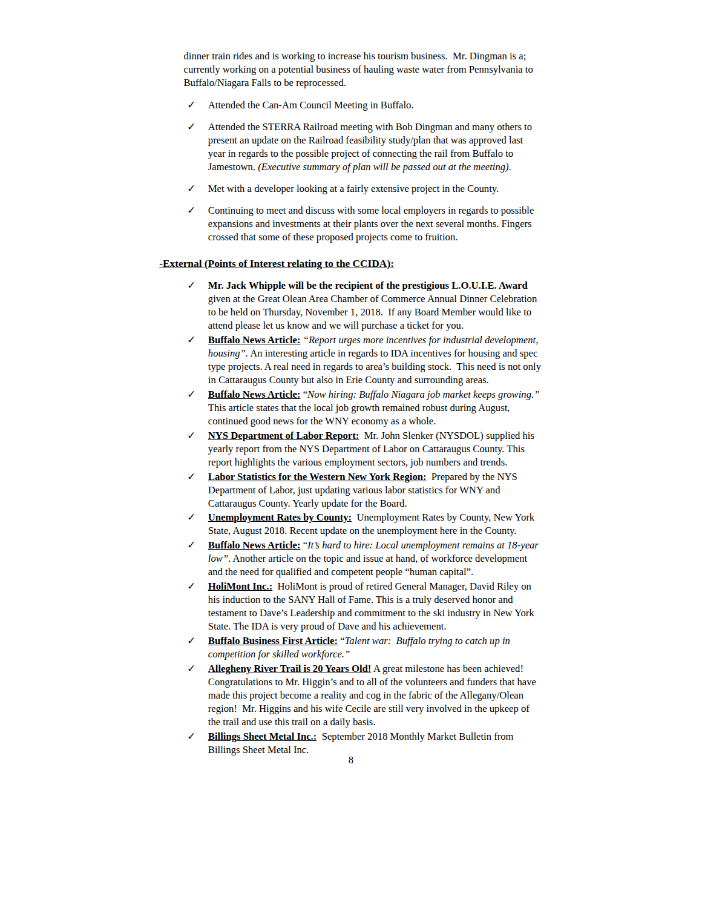dinner train rides and is working to increase his tourism business. Mr. Dingman is a; currently working on a potential business of hauling waste water from Pennsylvania to Buffalo/Niagara Falls to be reprocessed.
Attended the Can-Am Council Meeting in Buffalo.
Attended the STERRA Railroad meeting with Bob Dingman and many others to present an update on the Railroad feasibility study/plan that was approved last year in regards to the possible project of connecting the rail from Buffalo to Jamestown. (Executive summary of plan will be passed out at the meeting).
Met with a developer looking at a fairly extensive project in the County.
Continuing to meet and discuss with some local employers in regards to possible expansions and investments at their plants over the next several months. Fingers crossed that some of these proposed projects come to fruition.
-External (Points of Interest relating to the CCIDA):
Mr. Jack Whipple will be the recipient of the prestigious L.O.U.I.E. Award given at the Great Olean Area Chamber of Commerce Annual Dinner Celebration to be held on Thursday, November 1, 2018. If any Board Member would like to attend please let us know and we will purchase a ticket for you.
Buffalo News Article: “Report urges more incentives for industrial development, housing”. An interesting article in regards to IDA incentives for housing and spec type projects. A real need in regards to area’s building stock. This need is not only in Cattaraugus County but also in Erie County and surrounding areas.
Buffalo News Article: “Now hiring: Buffalo Niagara job market keeps growing.” This article states that the local job growth remained robust during August, continued good news for the WNY economy as a whole.
NYS Department of Labor Report: Mr. John Slenker (NYSDOL) supplied his yearly report from the NYS Department of Labor on Cattaraugus County. This report highlights the various employment sectors, job numbers and trends.
Labor Statistics for the Western New York Region: Prepared by the NYS Department of Labor, just updating various labor statistics for WNY and Cattaraugus County. Yearly update for the Board.
Unemployment Rates by County: Unemployment Rates by County, New York State, August 2018. Recent update on the unemployment here in the County.
Buffalo News Article: “It’s hard to hire: Local unemployment remains at 18-year low”. Another article on the topic and issue at hand, of workforce development and the need for qualified and competent people “human capital”.
HoliMont Inc.: HoliMont is proud of retired General Manager, David Riley on his induction to the SANY Hall of Fame. This is a truly deserved honor and testament to Dave’s Leadership and commitment to the ski industry in New York State. The IDA is very proud of Dave and his achievement.
Buffalo Business First Article: “Talent war: Buffalo trying to catch up in competition for skilled workforce.”
Allegheny River Trail is 20 Years Old! A great milestone has been achieved! Congratulations to Mr. Higgin’s and to all of the volunteers and funders that have made this project become a reality and cog in the fabric of the Allegany/Olean region! Mr. Higgins and his wife Cecile are still very involved in the upkeep of the trail and use this trail on a daily basis.
Billings Sheet Metal Inc.: September 2018 Monthly Market Bulletin from Billings Sheet Metal Inc.
8